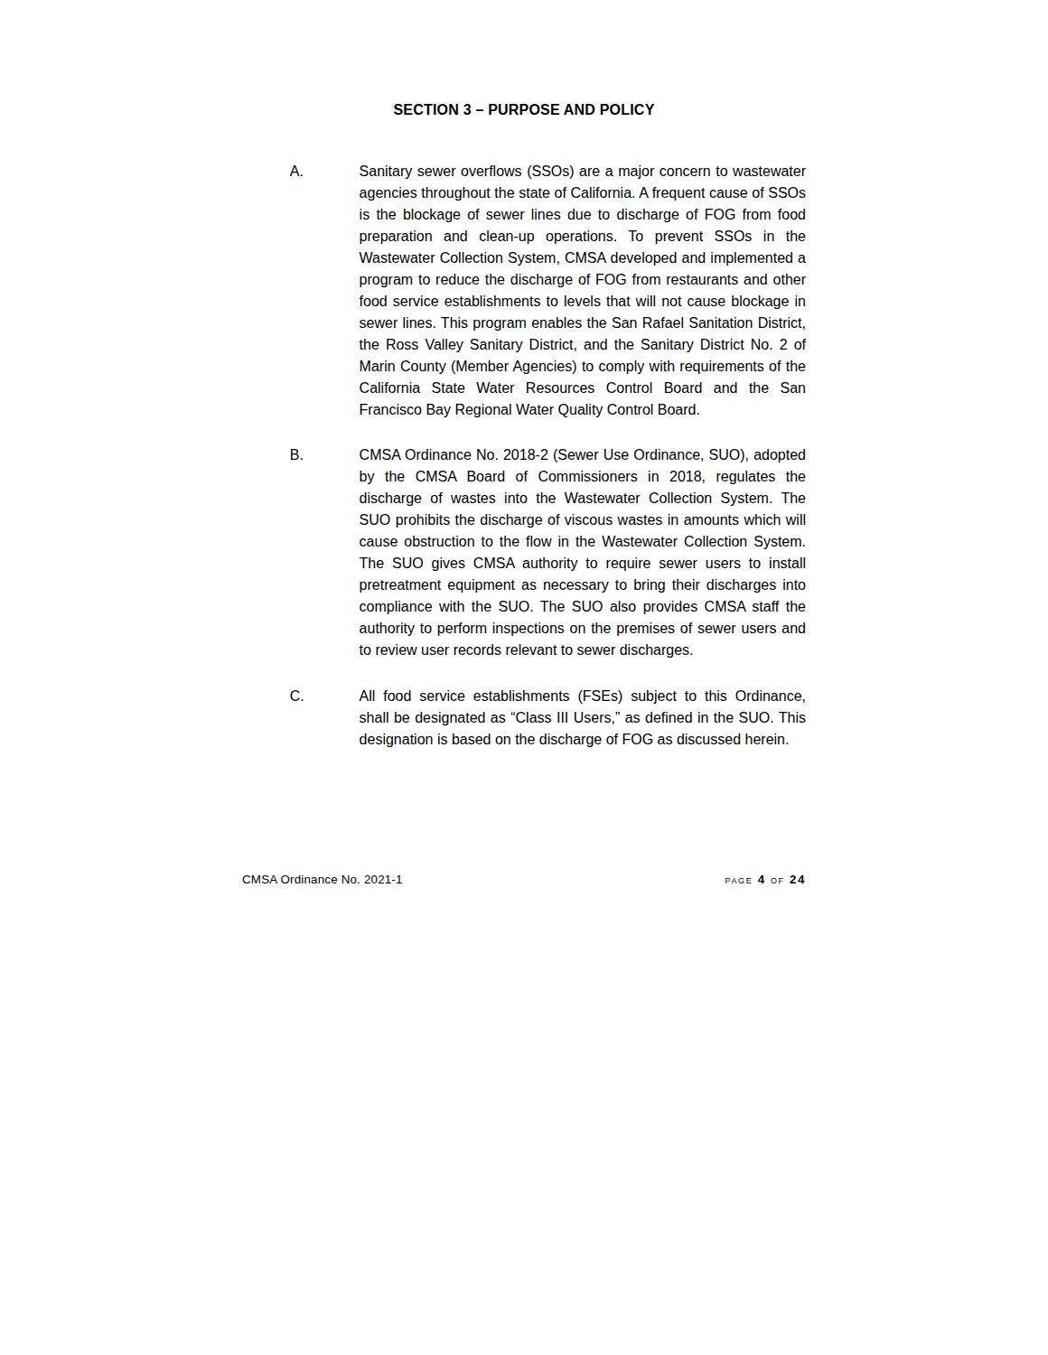SECTION 3 – PURPOSE AND POLICY
A. Sanitary sewer overflows (SSOs) are a major concern to wastewater agencies throughout the state of California. A frequent cause of SSOs is the blockage of sewer lines due to discharge of FOG from food preparation and clean-up operations. To prevent SSOs in the Wastewater Collection System, CMSA developed and implemented a program to reduce the discharge of FOG from restaurants and other food service establishments to levels that will not cause blockage in sewer lines. This program enables the San Rafael Sanitation District, the Ross Valley Sanitary District, and the Sanitary District No. 2 of Marin County (Member Agencies) to comply with requirements of the California State Water Resources Control Board and the San Francisco Bay Regional Water Quality Control Board.
B. CMSA Ordinance No. 2018-2 (Sewer Use Ordinance, SUO), adopted by the CMSA Board of Commissioners in 2018, regulates the discharge of wastes into the Wastewater Collection System. The SUO prohibits the discharge of viscous wastes in amounts which will cause obstruction to the flow in the Wastewater Collection System. The SUO gives CMSA authority to require sewer users to install pretreatment equipment as necessary to bring their discharges into compliance with the SUO. The SUO also provides CMSA staff the authority to perform inspections on the premises of sewer users and to review user records relevant to sewer discharges.
C. All food service establishments (FSEs) subject to this Ordinance, shall be designated as “Class III Users,” as defined in the SUO. This designation is based on the discharge of FOG as discussed herein.
CMSA Ordinance No. 2021-1
Page 4 of 24